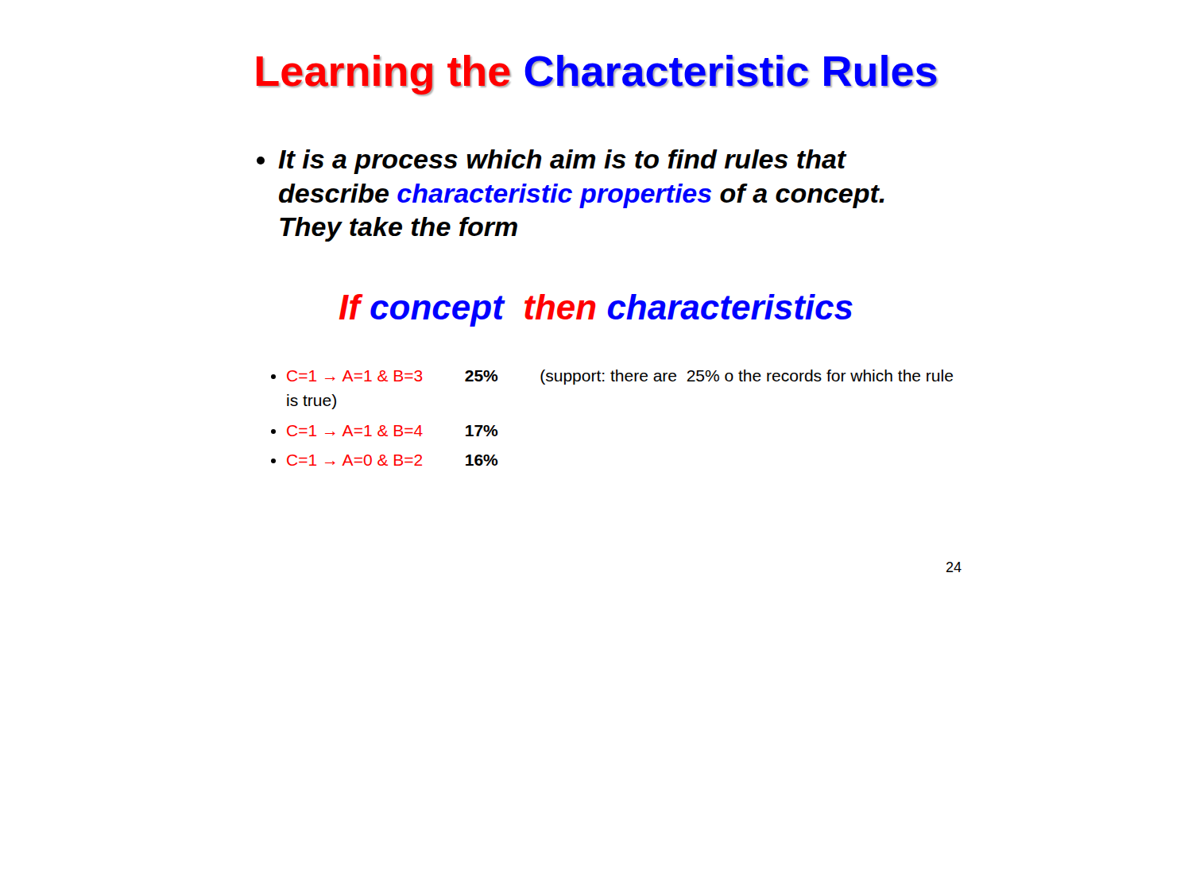Learning the Characteristic Rules
It is a process which aim is to find rules that describe characteristic properties of a concept. They take the form
If concept then characteristics
C=1 → A=1 & B=3 25% (support: there are 25% o the records for which the rule is true)
C=1 → A=1 & B=4 17%
C=1 → A=0 & B=2 16%
24